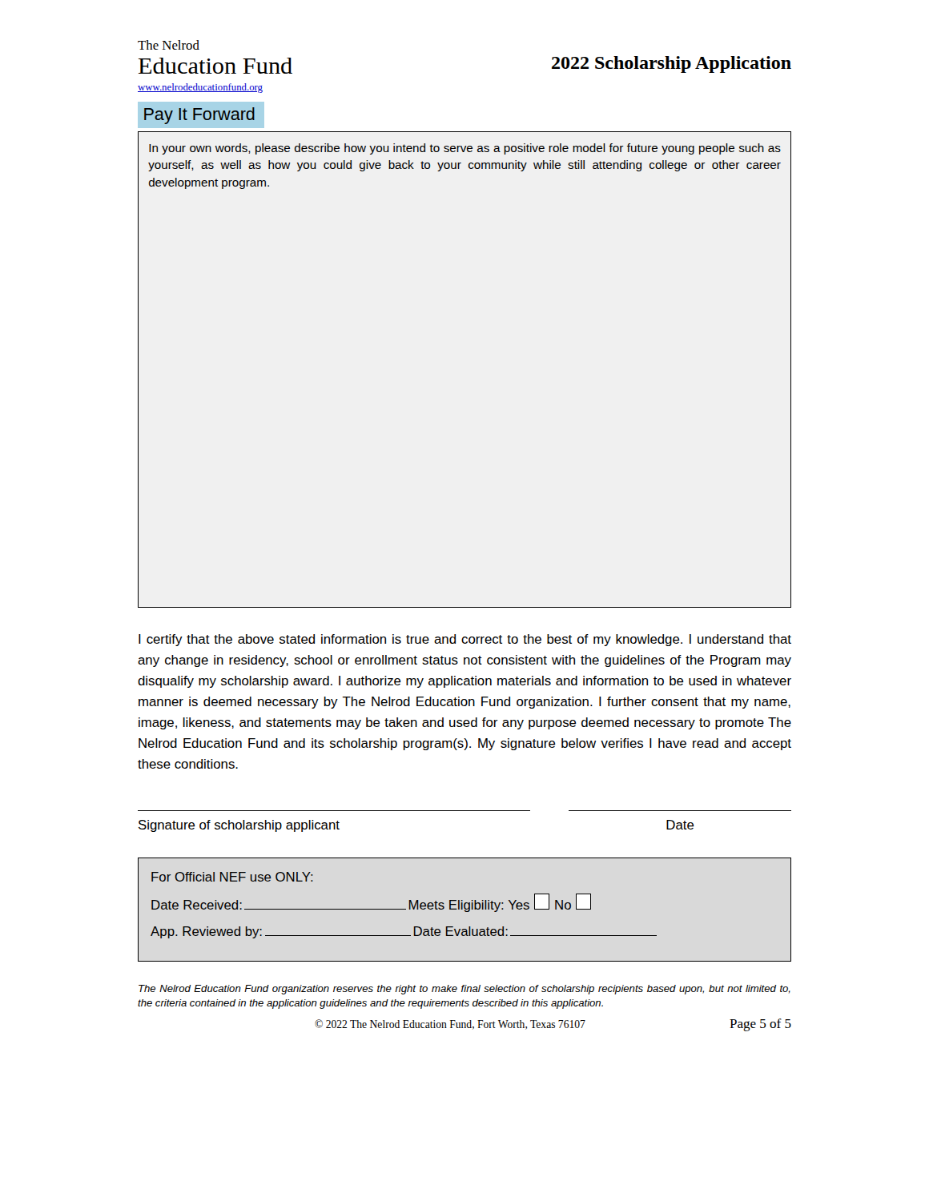The Nelrod
Education Fund
www.nelrodeducationfund.org
Pay It Forward
2022 Scholarship Application
In your own words, please describe how you intend to serve as a positive role model for future young people such as yourself, as well as how you could give back to your community while still attending college or other career development program.
I certify that the above stated information is true and correct to the best of my knowledge. I understand that any change in residency, school or enrollment status not consistent with the guidelines of the Program may disqualify my scholarship award. I authorize my application materials and information to be used in whatever manner is deemed necessary by The Nelrod Education Fund organization. I further consent that my name, image, likeness, and statements may be taken and used for any purpose deemed necessary to promote The Nelrod Education Fund and its scholarship program(s). My signature below verifies I have read and accept these conditions.
Signature of scholarship applicant
Date
For Official NEF use ONLY:
Date Received: Meets Eligibility: Yes No
App. Reviewed by: Date Evaluated:
The Nelrod Education Fund organization reserves the right to make final selection of scholarship recipients based upon, but not limited to, the criteria contained in the application guidelines and the requirements described in this application.
© 2022 The Nelrod Education Fund, Fort Worth, Texas 76107 Page 5 of 5